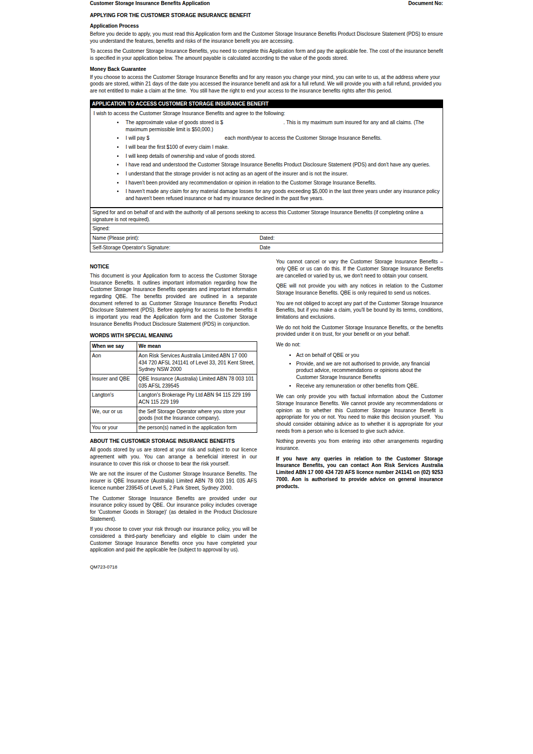Customer Storage Insurance Benefits Application
Document No:
Applying for the Customer Storage Insurance Benefit
Application Process
Before you decide to apply, you must read this Application form and the Customer Storage Insurance Benefits Product Disclosure Statement (PDS) to ensure you understand the features, benefits and risks of the insurance benefit you are accessing.
To access the Customer Storage Insurance Benefits, you need to complete this Application form and pay the applicable fee. The cost of the insurance benefit is specified in your application below. The amount payable is calculated according to the value of the goods stored.
Money Back Guarantee
If you choose to access the Customer Storage Insurance Benefits and for any reason you change your mind, you can write to us, at the address where your goods are stored, within 21 days of the date you accessed the insurance benefit and ask for a full refund. We will provide you with a full refund, provided you are not entitled to make a claim at the time. You still have the right to end your access to the insurance benefits rights after this period.
APPLICATION TO ACCESS CUSTOMER STORAGE INSURANCE BENEFIT
I wish to access the Customer Storage Insurance Benefits and agree to the following:
The approximate value of goods stored is $ . This is my maximum sum insured for any and all claims. (The maximum permissible limit is $50,000.)
I will pay $ each month/year to access the Customer Storage Insurance Benefits.
I will bear the first $100 of every claim I make.
I will keep details of ownership and value of goods stored.
I have read and understood the Customer Storage Insurance Benefits Product Disclosure Statement (PDS) and don't have any queries.
I understand that the storage provider is not acting as an agent of the insurer and is not the insurer.
I haven't been provided any recommendation or opinion in relation to the Customer Storage Insurance Benefits.
I haven't made any claim for any material damage losses for any goods exceeding $5,000 in the last three years under any insurance policy and haven't been refused insurance or had my insurance declined in the past five years.
Signed for and on behalf of and with the authority of all persons seeking to access this Customer Storage Insurance Benefits (if completing online a signature is not required).
Signed:
Name (Please print):
Dated:
Self-Storage Operator's Signature:
Date
Notice
This document is your Application form to access the Customer Storage Insurance Benefits. It outlines important information regarding how the Customer Storage Insurance Benefits operates and important information regarding QBE. The benefits provided are outlined in a separate document referred to as Customer Storage Insurance Benefits Product Disclosure Statement (PDS). Before applying for access to the benefits it is important you read the Application form and the Customer Storage Insurance Benefits Product Disclosure Statement (PDS) in conjunction.
Words with special meaning
| When we say | We mean |
| --- | --- |
| Aon | Aon Risk Services Australia Limited ABN 17 000 434 720 AFSL 241141 of Level 33, 201 Kent Street, Sydney NSW 2000 |
| Insurer and QBE | QBE Insurance (Australia) Limited ABN 78 003 101 035 AFSL 239545 |
| Langton's | Langton's Brokerage Pty Ltd ABN 94 115 229 199 ACN 115 229 199 |
| We, our or us | the Self Storage Operator where you store your goods (not the Insurance company). |
| You or your | the person(s) named in the application form |
About the Customer Storage Insurance Benefits
All goods stored by us are stored at your risk and subject to our licence agreement with you. You can arrange a beneficial interest in our insurance to cover this risk or choose to bear the risk yourself.
We are not the insurer of the Customer Storage Insurance Benefits. The insurer is QBE Insurance (Australia) Limited ABN 78 003 191 035 AFS licence number 239545 of Level 5, 2 Park Street, Sydney 2000.
The Customer Storage Insurance Benefits are provided under our insurance policy issued by QBE. Our insurance policy includes coverage for 'Customer Goods in Storage)' (as detailed in the Product Disclosure Statement).
If you choose to cover your risk through our insurance policy, you will be considered a third-party beneficiary and eligible to claim under the Customer Storage Insurance Benefits once you have completed your application and paid the applicable fee (subject to approval by us).
You cannot cancel or vary the Customer Storage Insurance Benefits – only QBE or us can do this. If the Customer Storage Insurance Benefits are cancelled or varied by us, we don't need to obtain your consent.
QBE will not provide you with any notices in relation to the Customer Storage Insurance Benefits. QBE is only required to send us notices.
You are not obliged to accept any part of the Customer Storage Insurance Benefits, but if you make a claim, you'll be bound by its terms, conditions, limitations and exclusions.
We do not hold the Customer Storage Insurance Benefits, or the benefits provided under it on trust, for your benefit or on your behalf.
We do not:
Act on behalf of QBE or you
Provide, and we are not authorised to provide, any financial product advice, recommendations or opinions about the Customer Storage Insurance Benefits
Receive any remuneration or other benefits from QBE.
We can only provide you with factual information about the Customer Storage Insurance Benefits. We cannot provide any recommendations or opinion as to whether this Customer Storage Insurance Benefit is appropriate for you or not. You need to make this decision yourself. You should consider obtaining advice as to whether it is appropriate for your needs from a person who is licensed to give such advice.
Nothing prevents you from entering into other arrangements regarding insurance.
If you have any queries in relation to the Customer Storage Insurance Benefits, you can contact Aon Risk Services Australia Limited ABN 17 000 434 720 AFS licence number 241141 on (02) 9253 7000. Aon is authorised to provide advice on general insurance products.
QM723-0718